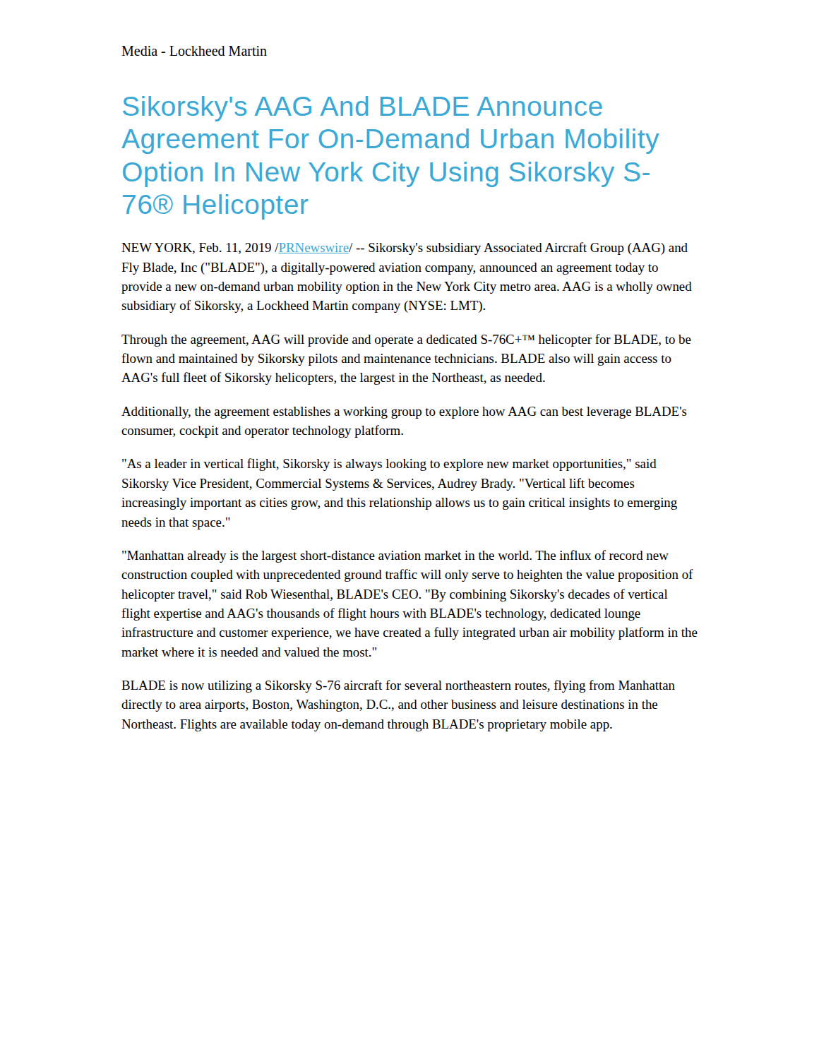Media - Lockheed Martin
Sikorsky's AAG And BLADE Announce Agreement For On-Demand Urban Mobility Option In New York City Using Sikorsky S-76® Helicopter
NEW YORK, Feb. 11, 2019 /PRNewswire/ -- Sikorsky's subsidiary Associated Aircraft Group (AAG) and Fly Blade, Inc ("BLADE"), a digitally-powered aviation company, announced an agreement today to provide a new on-demand urban mobility option in the New York City metro area. AAG is a wholly owned subsidiary of Sikorsky, a Lockheed Martin company (NYSE: LMT).
Through the agreement, AAG will provide and operate a dedicated S-76C+™ helicopter for BLADE, to be flown and maintained by Sikorsky pilots and maintenance technicians. BLADE also will gain access to AAG's full fleet of Sikorsky helicopters, the largest in the Northeast, as needed.
Additionally, the agreement establishes a working group to explore how AAG can best leverage BLADE's consumer, cockpit and operator technology platform.
"As a leader in vertical flight, Sikorsky is always looking to explore new market opportunities," said Sikorsky Vice President, Commercial Systems & Services, Audrey Brady. "Vertical lift becomes increasingly important as cities grow, and this relationship allows us to gain critical insights to emerging needs in that space."
"Manhattan already is the largest short-distance aviation market in the world. The influx of record new construction coupled with unprecedented ground traffic will only serve to heighten the value proposition of helicopter travel," said Rob Wiesenthal, BLADE's CEO. "By combining Sikorsky's decades of vertical flight expertise and AAG's thousands of flight hours with BLADE's technology, dedicated lounge infrastructure and customer experience, we have created a fully integrated urban air mobility platform in the market where it is needed and valued the most."
BLADE is now utilizing a Sikorsky S-76 aircraft for several northeastern routes, flying from Manhattan directly to area airports, Boston, Washington, D.C., and other business and leisure destinations in the Northeast. Flights are available today on-demand through BLADE's proprietary mobile app.